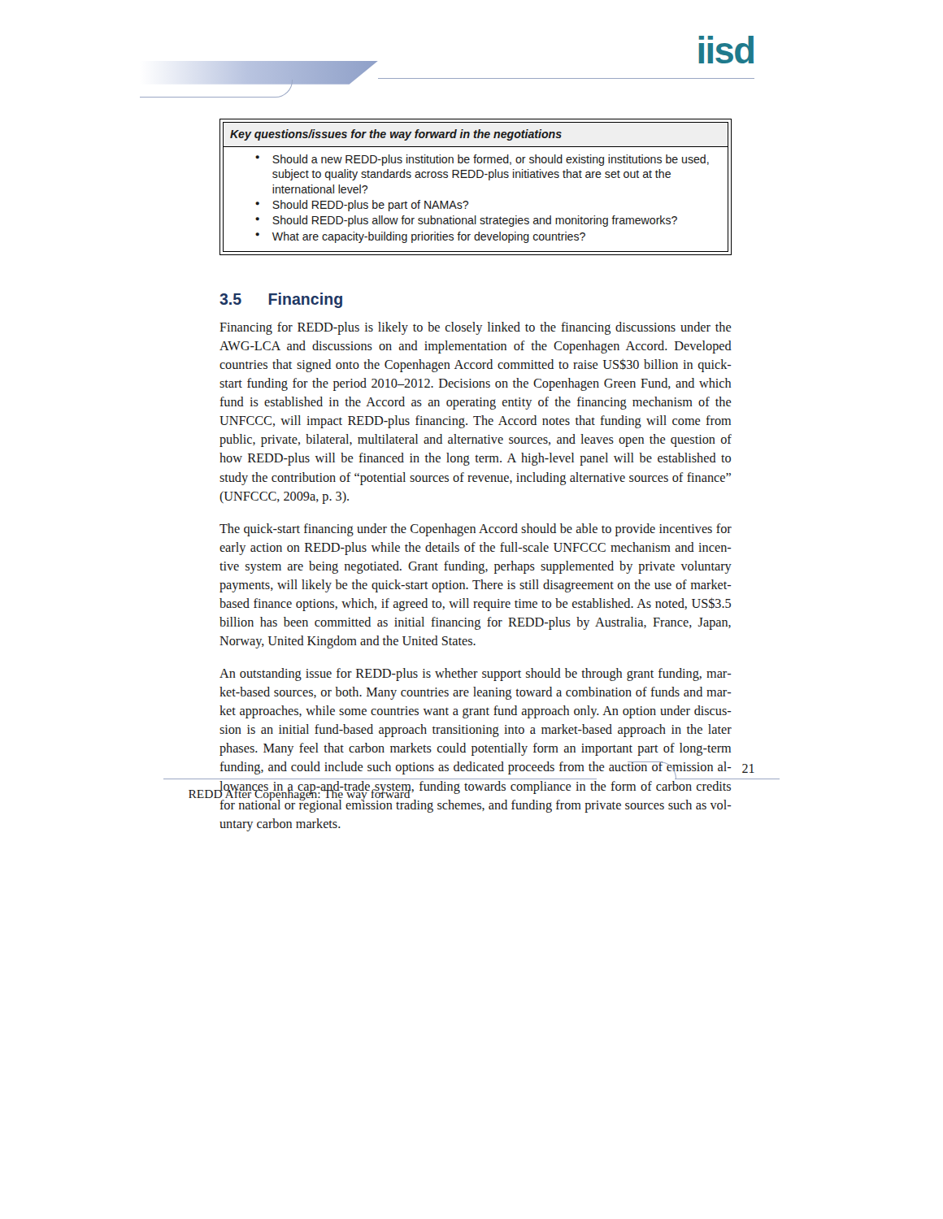iisd
Key questions/issues for the way forward in the negotiations
Should a new REDD-plus institution be formed, or should existing institutions be used, subject to quality standards across REDD-plus initiatives that are set out at the international level?
Should REDD-plus be part of NAMAs?
Should REDD-plus allow for subnational strategies and monitoring frameworks?
What are capacity-building priorities for developing countries?
3.5 Financing
Financing for REDD-plus is likely to be closely linked to the financing discussions under the AWG-LCA and discussions on and implementation of the Copenhagen Accord. Developed countries that signed onto the Copenhagen Accord committed to raise US$30 billion in quick-start funding for the period 2010–2012. Decisions on the Copenhagen Green Fund, and which fund is established in the Accord as an operating entity of the financing mechanism of the UNFCCC, will impact REDD-plus financing. The Accord notes that funding will come from public, private, bilateral, multilateral and alternative sources, and leaves open the question of how REDD-plus will be financed in the long term. A high-level panel will be established to study the contribution of “potential sources of revenue, including alternative sources of finance” (UNFCCC, 2009a, p. 3).
The quick-start financing under the Copenhagen Accord should be able to provide incentives for early action on REDD-plus while the details of the full-scale UNFCCC mechanism and incentive system are being negotiated. Grant funding, perhaps supplemented by private voluntary payments, will likely be the quick-start option. There is still disagreement on the use of market-based finance options, which, if agreed to, will require time to be established. As noted, US$3.5 billion has been committed as initial financing for REDD-plus by Australia, France, Japan, Norway, United Kingdom and the United States.
An outstanding issue for REDD-plus is whether support should be through grant funding, market-based sources, or both. Many countries are leaning toward a combination of funds and market approaches, while some countries want a grant fund approach only. An option under discussion is an initial fund-based approach transitioning into a market-based approach in the later phases. Many feel that carbon markets could potentially form an important part of long-term funding, and could include such options as dedicated proceeds from the auction of emission allowances in a cap-and-trade system, funding towards compliance in the form of carbon credits for national or regional emission trading schemes, and funding from private sources such as voluntary carbon markets.
21
REDD After Copenhagen: The way forward